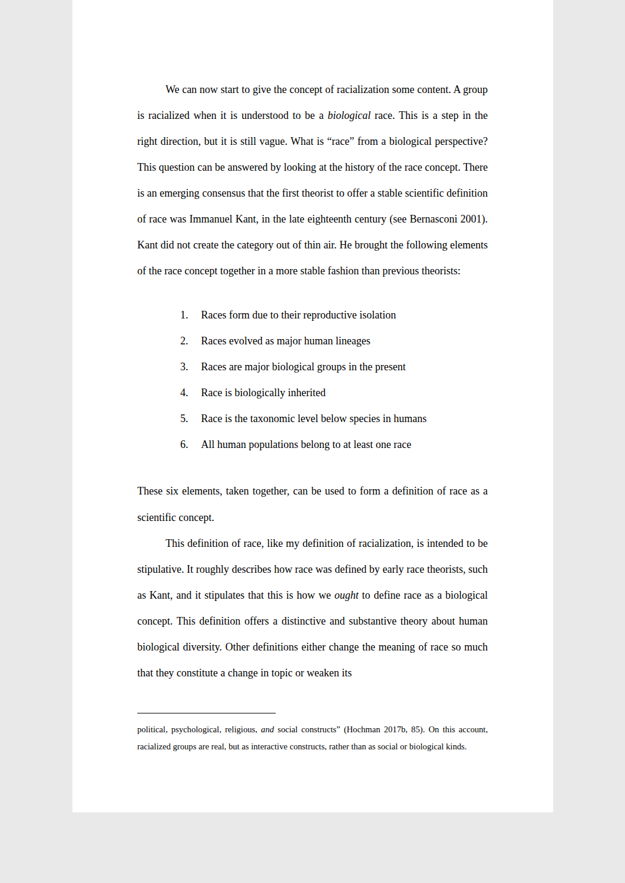We can now start to give the concept of racialization some content. A group is racialized when it is understood to be a biological race. This is a step in the right direction, but it is still vague. What is “race” from a biological perspective? This question can be answered by looking at the history of the race concept. There is an emerging consensus that the first theorist to offer a stable scientific definition of race was Immanuel Kant, in the late eighteenth century (see Bernasconi 2001). Kant did not create the category out of thin air. He brought the following elements of the race concept together in a more stable fashion than previous theorists:
Races form due to their reproductive isolation
Races evolved as major human lineages
Races are major biological groups in the present
Race is biologically inherited
Race is the taxonomic level below species in humans
All human populations belong to at least one race
These six elements, taken together, can be used to form a definition of race as a scientific concept.
This definition of race, like my definition of racialization, is intended to be stipulative. It roughly describes how race was defined by early race theorists, such as Kant, and it stipulates that this is how we ought to define race as a biological concept. This definition offers a distinctive and substantive theory about human biological diversity. Other definitions either change the meaning of race so much that they constitute a change in topic or weaken its
political, psychological, religious, and social constructs” (Hochman 2017b, 85). On this account, racialized groups are real, but as interactive constructs, rather than as social or biological kinds.